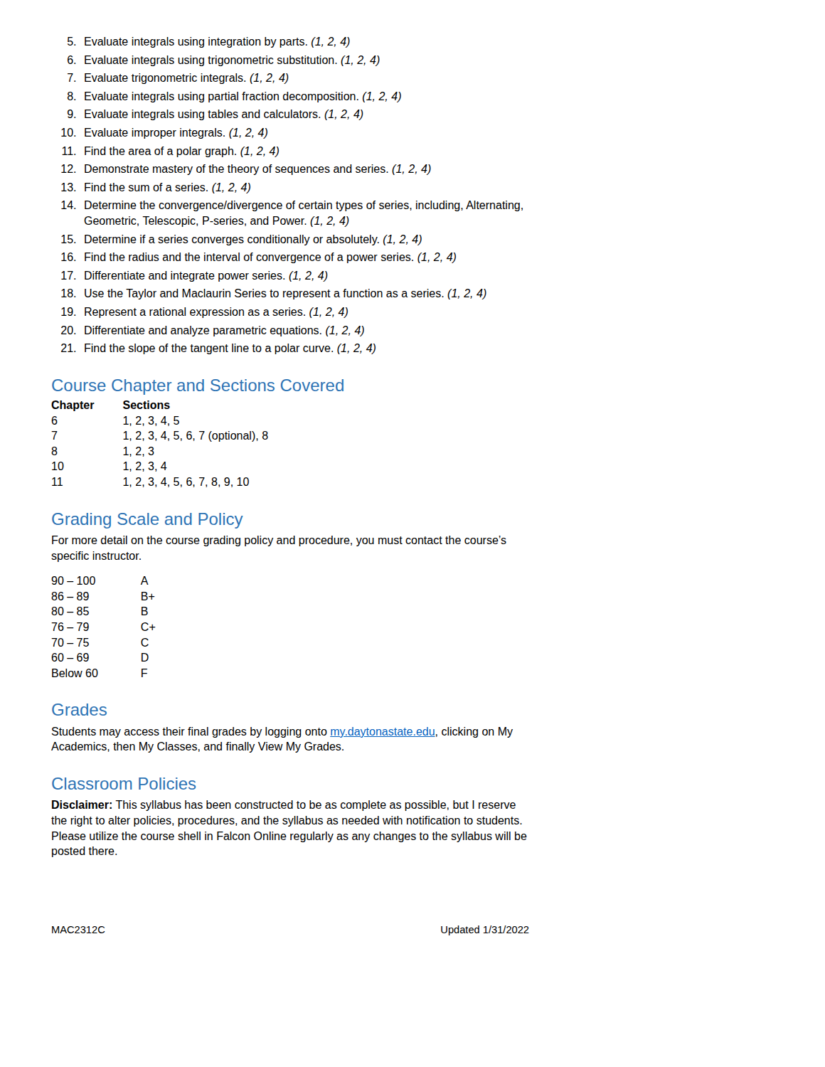Evaluate integrals using integration by parts. (1, 2, 4)
Evaluate integrals using trigonometric substitution. (1, 2, 4)
Evaluate trigonometric integrals. (1, 2, 4)
Evaluate integrals using partial fraction decomposition. (1, 2, 4)
Evaluate integrals using tables and calculators. (1, 2, 4)
Evaluate improper integrals. (1, 2, 4)
Find the area of a polar graph. (1, 2, 4)
Demonstrate mastery of the theory of sequences and series. (1, 2, 4)
Find the sum of a series. (1, 2, 4)
Determine the convergence/divergence of certain types of series, including, Alternating, Geometric, Telescopic, P-series, and Power. (1, 2, 4)
Determine if a series converges conditionally or absolutely. (1, 2, 4)
Find the radius and the interval of convergence of a power series. (1, 2, 4)
Differentiate and integrate power series. (1, 2, 4)
Use the Taylor and Maclaurin Series to represent a function as a series. (1, 2, 4)
Represent a rational expression as a series. (1, 2, 4)
Differentiate and analyze parametric equations. (1, 2, 4)
Find the slope of the tangent line to a polar curve. (1, 2, 4)
Course Chapter and Sections Covered
| Chapter | Sections |
| --- | --- |
| 6 | 1, 2, 3, 4, 5 |
| 7 | 1, 2, 3, 4, 5, 6, 7 (optional), 8 |
| 8 | 1, 2, 3 |
| 10 | 1, 2, 3, 4 |
| 11 | 1, 2, 3, 4, 5, 6, 7, 8, 9, 10 |
Grading Scale and Policy
For more detail on the course grading policy and procedure, you must contact the course’s specific instructor.
| 90 – 100 | A |
| 86 – 89 | B+ |
| 80 – 85 | B |
| 76 – 79 | C+ |
| 70 – 75 | C |
| 60 – 69 | D |
| Below 60 | F |
Grades
Students may access their final grades by logging onto my.daytonastate.edu, clicking on My Academics, then My Classes, and finally View My Grades.
Classroom Policies
Disclaimer: This syllabus has been constructed to be as complete as possible, but I reserve the right to alter policies, procedures, and the syllabus as needed with notification to students. Please utilize the course shell in Falcon Online regularly as any changes to the syllabus will be posted there.
MAC2312C Updated 1/31/2022